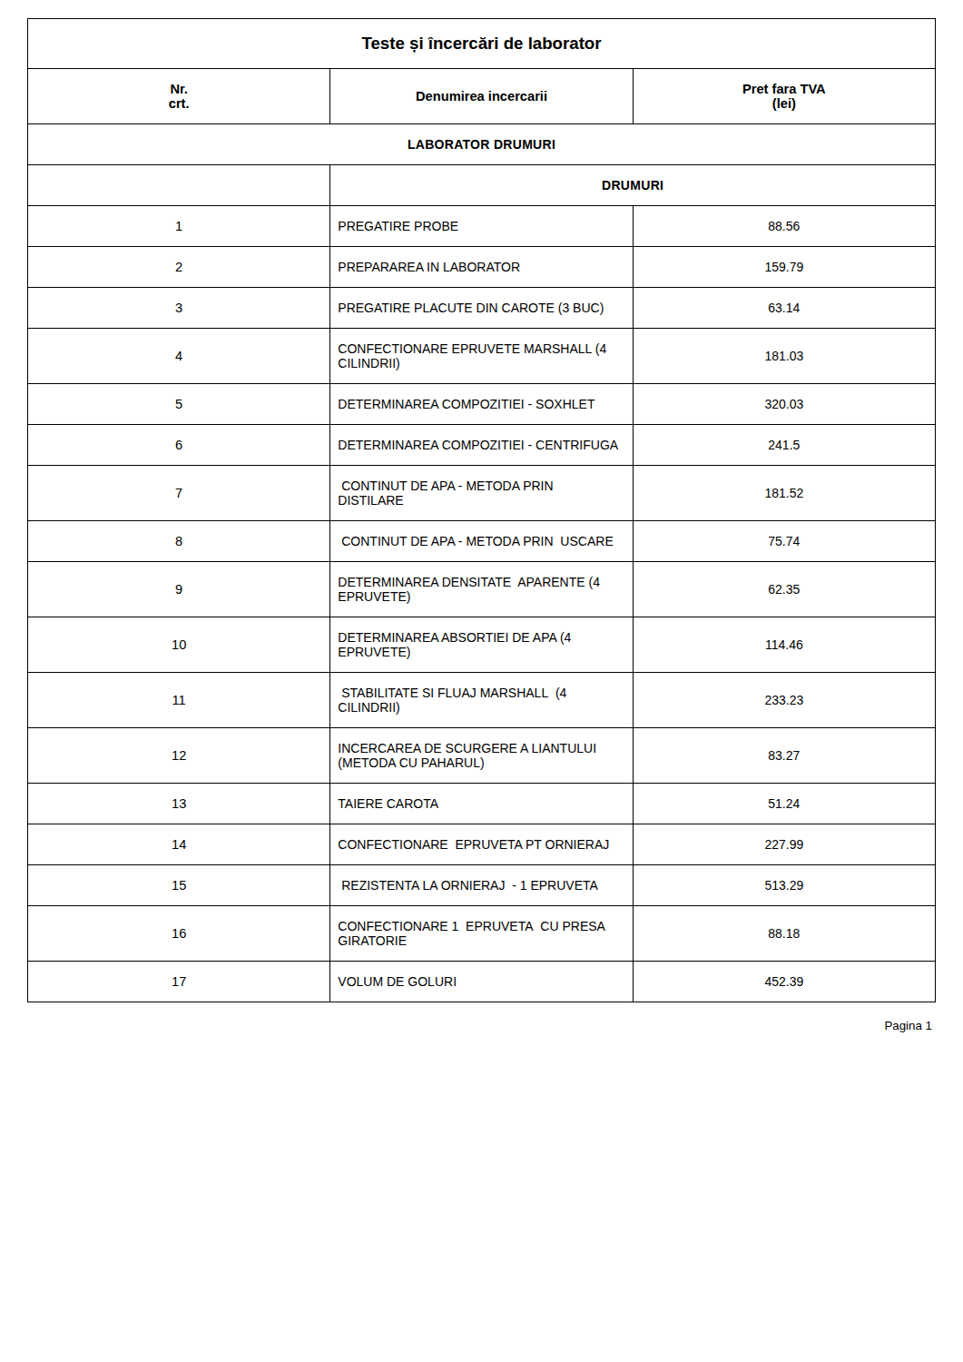| Teste și încercări de laborator |
| --- |
| Nr. crt. | Denumirea incercarii | Pret fara TVA (lei) |
| LABORATOR DRUMURI |
| | DRUMURI |
| 1 | PREGATIRE PROBE | 88.56 |
| 2 | PREPARAREA IN LABORATOR | 159.79 |
| 3 | PREGATIRE PLACUTE DIN CAROTE (3 BUC) | 63.14 |
| 4 | CONFECTIONARE EPRUVETE MARSHALL (4 CILINDRII) | 181.03 |
| 5 | DETERMINAREA COMPOZITIEI - SOXHLET | 320.03 |
| 6 | DETERMINAREA COMPOZITIEI - CENTRIFUGA | 241.5 |
| 7 | CONTINUT DE APA - METODA PRIN DISTILARE | 181.52 |
| 8 | CONTINUT DE APA - METODA PRIN USCARE | 75.74 |
| 9 | DETERMINAREA DENSITATE APARENTE (4 EPRUVETE) | 62.35 |
| 10 | DETERMINAREA ABSORTIEI DE APA (4 EPRUVETE) | 114.46 |
| 11 | STABILITATE SI FLUAJ MARSHALL (4 CILINDRII) | 233.23 |
| 12 | INCERCAREA DE SCURGERE A LIANTULUI (METODA CU PAHARUL) | 83.27 |
| 13 | TAIERE CAROTA | 51.24 |
| 14 | CONFECTIONARE EPRUVETA PT ORNIERAJ | 227.99 |
| 15 | REZISTENTA LA ORNIERAJ - 1 EPRUVETA | 513.29 |
| 16 | CONFECTIONARE 1 EPRUVETA CU PRESA GIRATORIE | 88.18 |
| 17 | VOLUM DE GOLURI | 452.39 |
Pagina 1